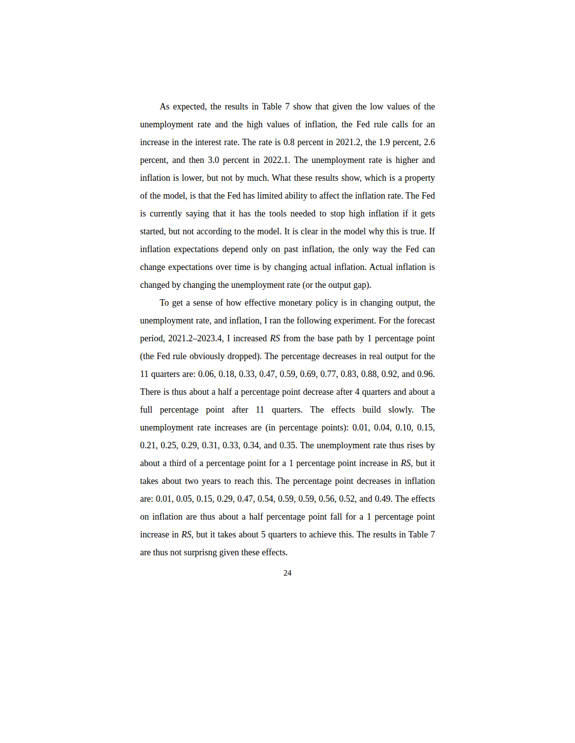As expected, the results in Table 7 show that given the low values of the unemployment rate and the high values of inflation, the Fed rule calls for an increase in the interest rate. The rate is 0.8 percent in 2021.2, the 1.9 percent, 2.6 percent, and then 3.0 percent in 2022.1. The unemployment rate is higher and inflation is lower, but not by much. What these results show, which is a property of the model, is that the Fed has limited ability to affect the inflation rate. The Fed is currently saying that it has the tools needed to stop high inflation if it gets started, but not according to the model. It is clear in the model why this is true. If inflation expectations depend only on past inflation, the only way the Fed can change expectations over time is by changing actual inflation. Actual inflation is changed by changing the unemployment rate (or the output gap).
To get a sense of how effective monetary policy is in changing output, the unemployment rate, and inflation, I ran the following experiment. For the forecast period, 2021.2–2023.4, I increased RS from the base path by 1 percentage point (the Fed rule obviously dropped). The percentage decreases in real output for the 11 quarters are: 0.06, 0.18, 0.33, 0.47, 0.59, 0.69, 0.77, 0.83, 0.88, 0.92, and 0.96. There is thus about a half a percentage point decrease after 4 quarters and about a full percentage point after 11 quarters. The effects build slowly. The unemployment rate increases are (in percentage points): 0.01, 0.04, 0.10, 0.15, 0.21, 0.25, 0.29, 0.31, 0.33, 0.34, and 0.35. The unemployment rate thus rises by about a third of a percentage point for a 1 percentage point increase in RS, but it takes about two years to reach this. The percentage point decreases in inflation are: 0.01, 0.05, 0.15, 0.29, 0.47, 0.54, 0.59, 0.59, 0.56, 0.52, and 0.49. The effects on inflation are thus about a half percentage point fall for a 1 percentage point increase in RS, but it takes about 5 quarters to achieve this. The results in Table 7 are thus not surprisng given these effects.
24